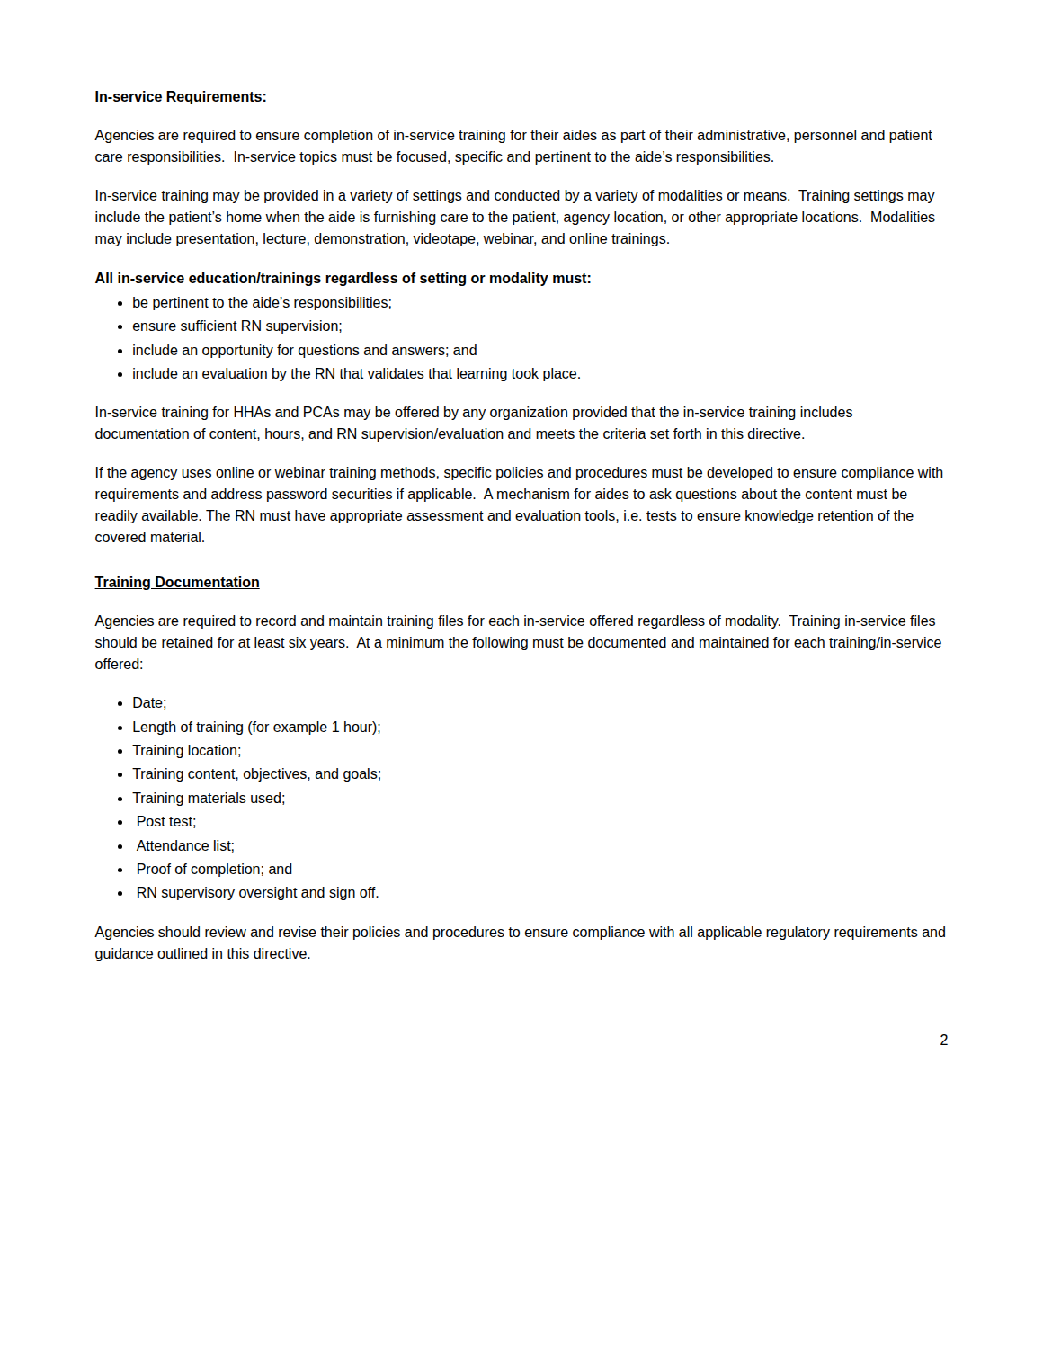In-service Requirements:
Agencies are required to ensure completion of in-service training for their aides as part of their administrative, personnel and patient care responsibilities. In-service topics must be focused, specific and pertinent to the aide’s responsibilities.
In-service training may be provided in a variety of settings and conducted by a variety of modalities or means. Training settings may include the patient’s home when the aide is furnishing care to the patient, agency location, or other appropriate locations. Modalities may include presentation, lecture, demonstration, videotape, webinar, and online trainings.
All in-service education/trainings regardless of setting or modality must:
be pertinent to the aide’s responsibilities;
ensure sufficient RN supervision;
include an opportunity for questions and answers; and
include an evaluation by the RN that validates that learning took place.
In-service training for HHAs and PCAs may be offered by any organization provided that the in-service training includes documentation of content, hours, and RN supervision/evaluation and meets the criteria set forth in this directive.
If the agency uses online or webinar training methods, specific policies and procedures must be developed to ensure compliance with requirements and address password securities if applicable. A mechanism for aides to ask questions about the content must be readily available. The RN must have appropriate assessment and evaluation tools, i.e. tests to ensure knowledge retention of the covered material.
Training Documentation
Agencies are required to record and maintain training files for each in-service offered regardless of modality. Training in-service files should be retained for at least six years. At a minimum the following must be documented and maintained for each training/in-service offered:
Date;
Length of training (for example 1 hour);
Training location;
Training content, objectives, and goals;
Training materials used;
Post test;
Attendance list;
Proof of completion; and
RN supervisory oversight and sign off.
Agencies should review and revise their policies and procedures to ensure compliance with all applicable regulatory requirements and guidance outlined in this directive.
2